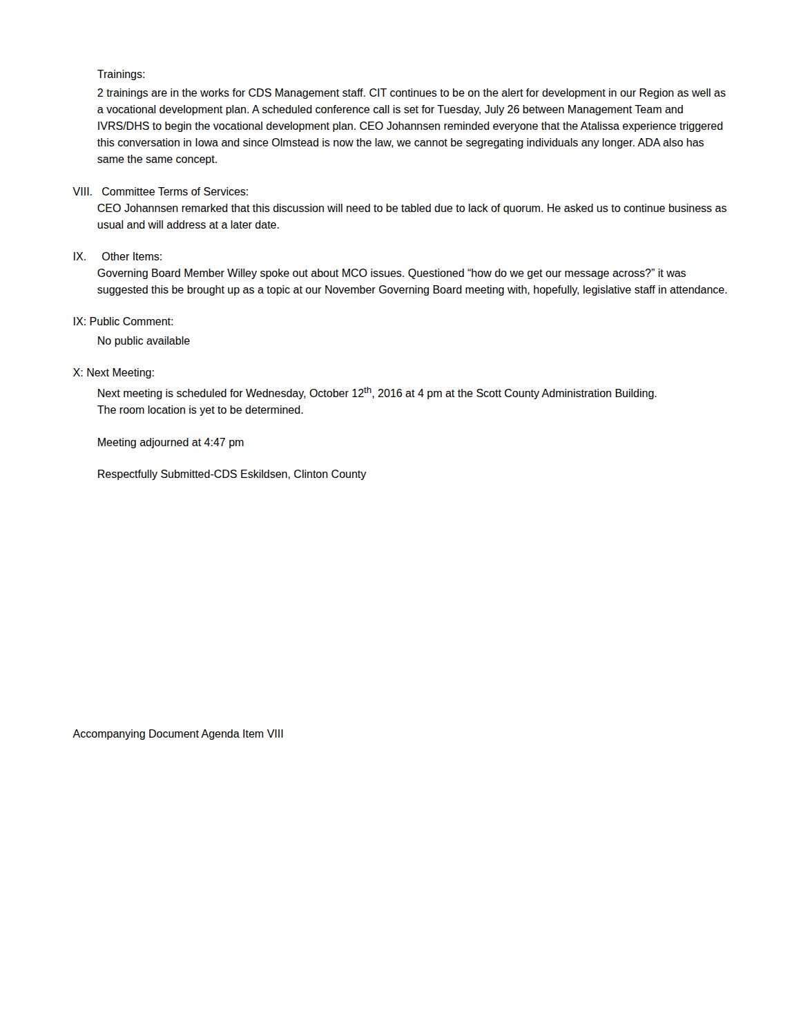Trainings:
2 trainings are in the works for CDS Management staff. CIT continues to be on the alert for development in our Region as well as a vocational development plan. A scheduled conference call is set for Tuesday, July 26 between Management Team and IVRS/DHS to begin the vocational development plan. CEO Johannsen reminded everyone that the Atalissa experience triggered this conversation in Iowa and since Olmstead is now the law, we cannot be segregating individuals any longer. ADA also has same the same concept.
VIII. Committee Terms of Services:
CEO Johannsen remarked that this discussion will need to be tabled due to lack of quorum. He asked us to continue business as usual and will address at a later date.
IX. Other Items:
Governing Board Member Willey spoke out about MCO issues. Questioned “how do we get our message across?” it was suggested this be brought up as a topic at our November Governing Board meeting with, hopefully, legislative staff in attendance.
IX: Public Comment:
No public available
X: Next Meeting:
Next meeting is scheduled for Wednesday, October 12th, 2016 at 4 pm at the Scott County Administration Building.
The room location is yet to be determined.
Meeting adjourned at 4:47 pm
Respectfully Submitted-CDS Eskildsen, Clinton County
Accompanying Document Agenda Item VIII